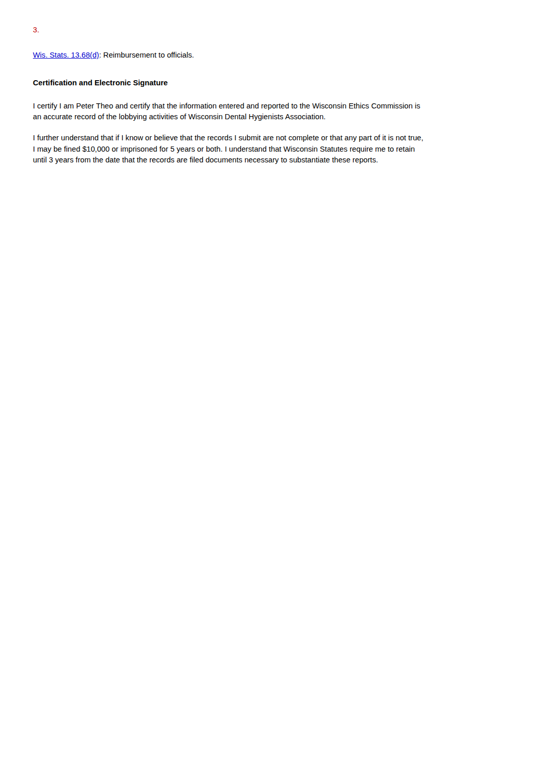3.
Wis. Stats. 13.68(d): Reimbursement to officials.
Certification and Electronic Signature
I certify I am Peter Theo and certify that the information entered and reported to the Wisconsin Ethics Commission is an accurate record of the lobbying activities of Wisconsin Dental Hygienists Association.
I further understand that if I know or believe that the records I submit are not complete or that any part of it is not true, I may be fined $10,000 or imprisoned for 5 years or both. I understand that Wisconsin Statutes require me to retain until 3 years from the date that the records are filed documents necessary to substantiate these reports.